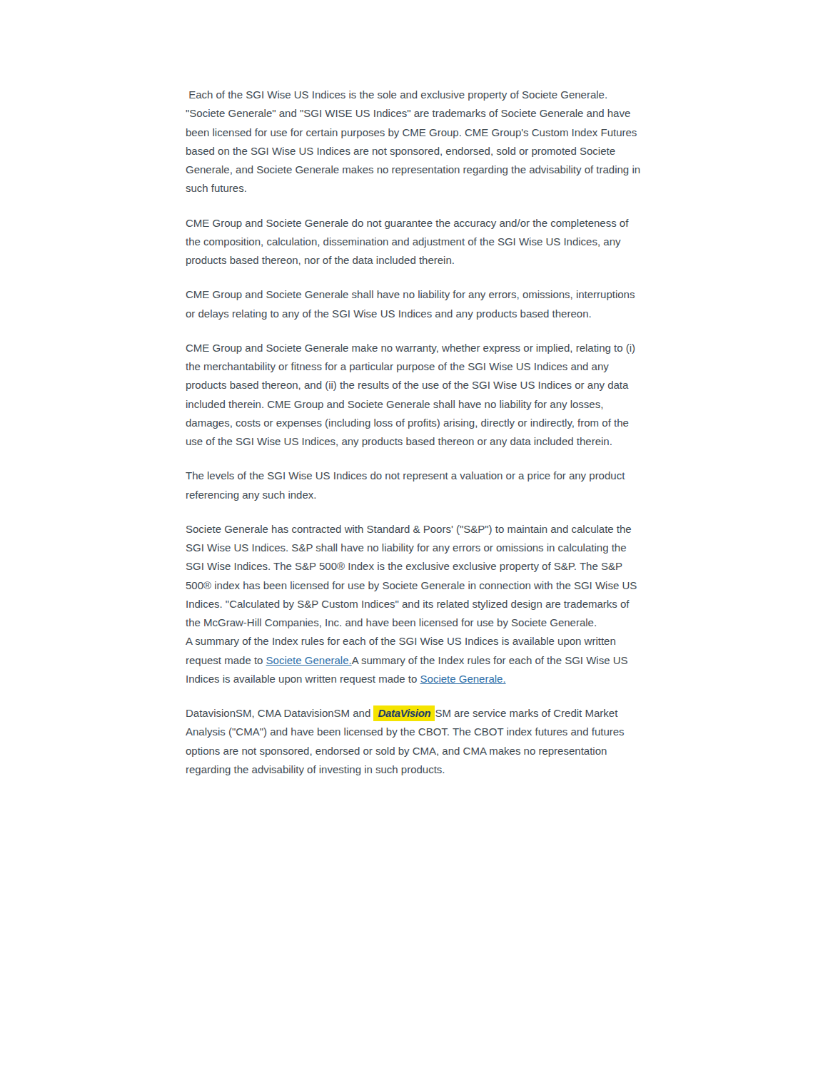Each of the SGI Wise US Indices is the sole and exclusive property of Societe Generale. "Societe Generale" and "SGI WISE US Indices" are trademarks of Societe Generale and have been licensed for use for certain purposes by CME Group. CME Group's Custom Index Futures based on the SGI Wise US Indices are not sponsored, endorsed, sold or promoted Societe Generale, and Societe Generale makes no representation regarding the advisability of trading in such futures.
CME Group and Societe Generale do not guarantee the accuracy and/or the completeness of the composition, calculation, dissemination and adjustment of the SGI Wise US Indices, any products based thereon, nor of the data included therein.
CME Group and Societe Generale shall have no liability for any errors, omissions, interruptions or delays relating to any of the SGI Wise US Indices and any products based thereon.
CME Group and Societe Generale make no warranty, whether express or implied, relating to (i) the merchantability or fitness for a particular purpose of the SGI Wise US Indices and any products based thereon, and (ii) the results of the use of the SGI Wise US Indices or any data included therein. CME Group and Societe Generale shall have no liability for any losses, damages, costs or expenses (including loss of profits) arising, directly or indirectly, from of the use of the SGI Wise US Indices, any products based thereon or any data included therein.
The levels of the SGI Wise US Indices do not represent a valuation or a price for any product referencing any such index.
Societe Generale has contracted with Standard & Poors' ("S&P") to maintain and calculate the SGI Wise US Indices. S&P shall have no liability for any errors or omissions in calculating the SGI Wise Indices. The S&P 500® Index is the exclusive exclusive property of S&P. The S&P 500® index has been licensed for use by Societe Generale in connection with the SGI Wise US Indices. "Calculated by S&P Custom Indices" and its related stylized design are trademarks of the McGraw-Hill Companies, Inc. and have been licensed for use by Societe Generale.
A summary of the Index rules for each of the SGI Wise US Indices is available upon written request made to Societe Generale. A summary of the Index rules for each of the SGI Wise US Indices is available upon written request made to Societe Generale.
DatavisionSM, CMA DatavisionSM and Data Vision SM are service marks of Credit Market Analysis ("CMA") and have been licensed by the CBOT. The CBOT index futures and futures options are not sponsored, endorsed or sold by CMA, and CMA makes no representation regarding the advisability of investing in such products.